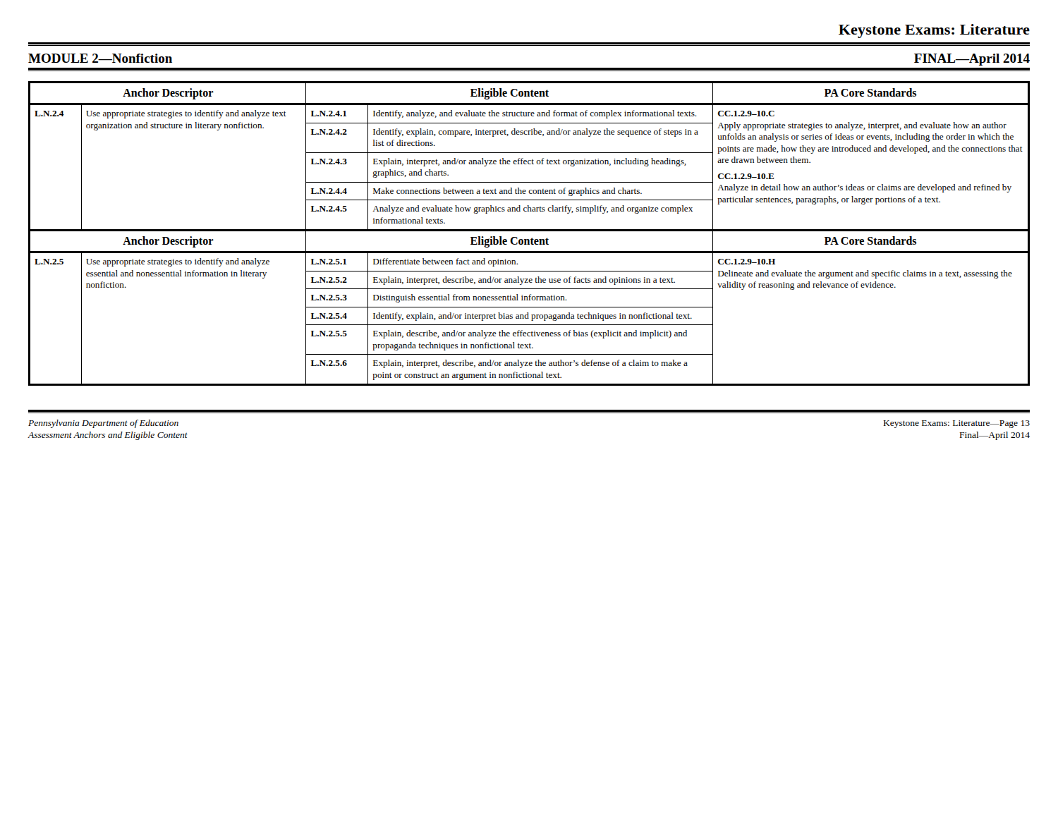Keystone Exams: Literature
MODULE 2—Nonfiction
FINAL—April 2014
| Anchor Descriptor | Eligible Content | PA Core Standards |
| --- | --- | --- |
| L.N.2.4 | Use appropriate strategies to identify and analyze text organization and structure in literary nonfiction. | L.N.2.4.1 | Identify, analyze, and evaluate the structure and format of complex informational texts. | CC.1.2.9–10.C Apply appropriate strategies to analyze, interpret, and evaluate how an author unfolds an analysis or series of ideas or events, including the order in which the points are made, how they are introduced and developed, and the connections that are drawn between them. CC.1.2.9–10.E Analyze in detail how an author’s ideas or claims are developed and refined by particular sentences, paragraphs, or larger portions of a text. |
| L.N.2.4.2 | Identify, explain, compare, interpret, describe, and/or analyze the sequence of steps in a list of directions. |
| L.N.2.4.3 | Explain, interpret, and/or analyze the effect of text organization, including headings, graphics, and charts. |
| L.N.2.4.4 | Make connections between a text and the content of graphics and charts. |
| L.N.2.4.5 | Analyze and evaluate how graphics and charts clarify, simplify, and organize complex informational texts. |
| Anchor Descriptor | Eligible Content | PA Core Standards |
| L.N.2.5 | Use appropriate strategies to identify and analyze essential and nonessential information in literary nonfiction. | L.N.2.5.1 | Differentiate between fact and opinion. | CC.1.2.9–10.H Delineate and evaluate the argument and specific claims in a text, assessing the validity of reasoning and relevance of evidence. |
| L.N.2.5.2 | Explain, interpret, describe, and/or analyze the use of facts and opinions in a text. |
| L.N.2.5.3 | Distinguish essential from nonessential information. |
| L.N.2.5.4 | Identify, explain, and/or interpret bias and propaganda techniques in nonfictional text. |
| L.N.2.5.5 | Explain, describe, and/or analyze the effectiveness of bias (explicit and implicit) and propaganda techniques in nonfictional text. |
| L.N.2.5.6 | Explain, interpret, describe, and/or analyze the author’s defense of a claim to make a point or construct an argument in nonfictional text. |
Pennsylvania Department of Education
Assessment Anchors and Eligible Content
Keystone Exams: Literature—Page 13
Final—April 2014